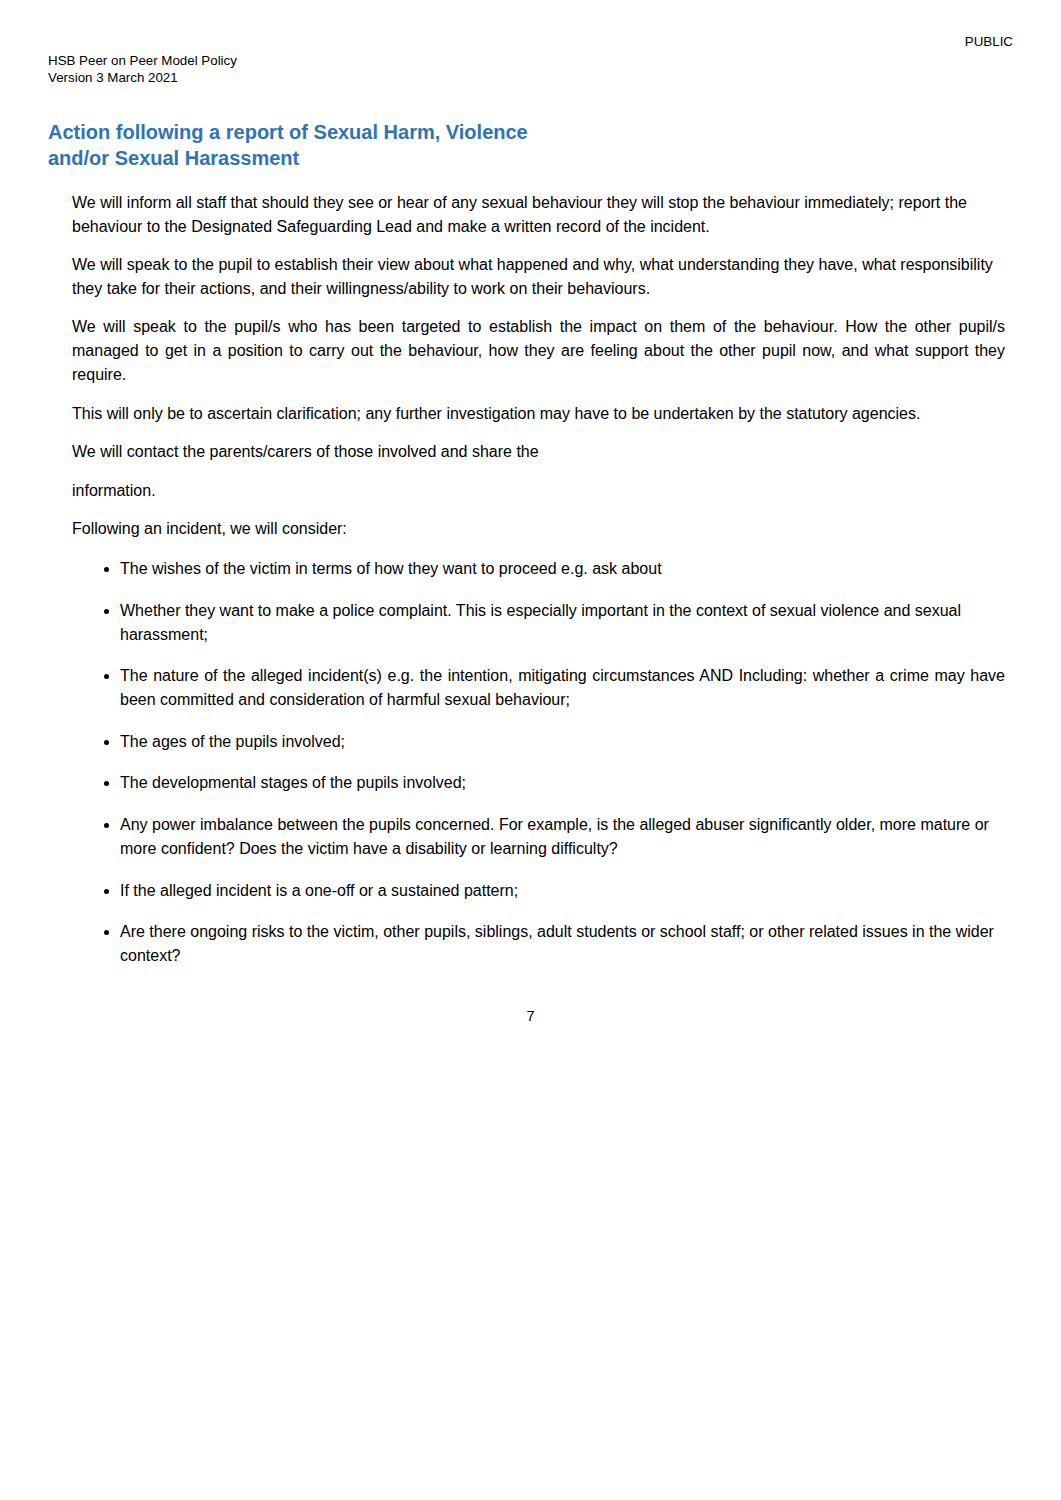PUBLIC
HSB Peer on Peer Model Policy
Version 3 March 2021
Action following a report of Sexual Harm, Violence
and/or Sexual Harassment
We will inform all staff that should they see or hear of any sexual behaviour they will stop the behaviour immediately; report the behaviour to the Designated Safeguarding Lead and make a written record of the incident.
We will speak to the pupil to establish their view about what happened and why, what understanding they have, what responsibility they take for their actions, and their willingness/ability to work on their behaviours.
We will speak to the pupil/s who has been targeted to establish the impact on them of the behaviour. How the other pupil/s managed to get in a position to carry out the behaviour, how they are feeling about the other pupil now, and what support they require.
This will only be to ascertain clarification; any further investigation may have to be undertaken by the statutory agencies.
We will contact the parents/carers of those involved and share the
information.
Following an incident, we will consider:
The wishes of the victim in terms of how they want to proceed e.g. ask about
Whether they want to make a police complaint. This is especially important in the context of sexual violence and sexual harassment;
The nature of the alleged incident(s) e.g. the intention, mitigating circumstances AND Including: whether a crime may have been committed and consideration of harmful sexual behaviour;
The ages of the pupils involved;
The developmental stages of the pupils involved;
Any power imbalance between the pupils concerned. For example, is the alleged abuser significantly older, more mature or more confident? Does the victim have a disability or learning difficulty?
If the alleged incident is a one-off or a sustained pattern;
Are there ongoing risks to the victim, other pupils, siblings, adult students or school staff; or other related issues in the wider context?
7